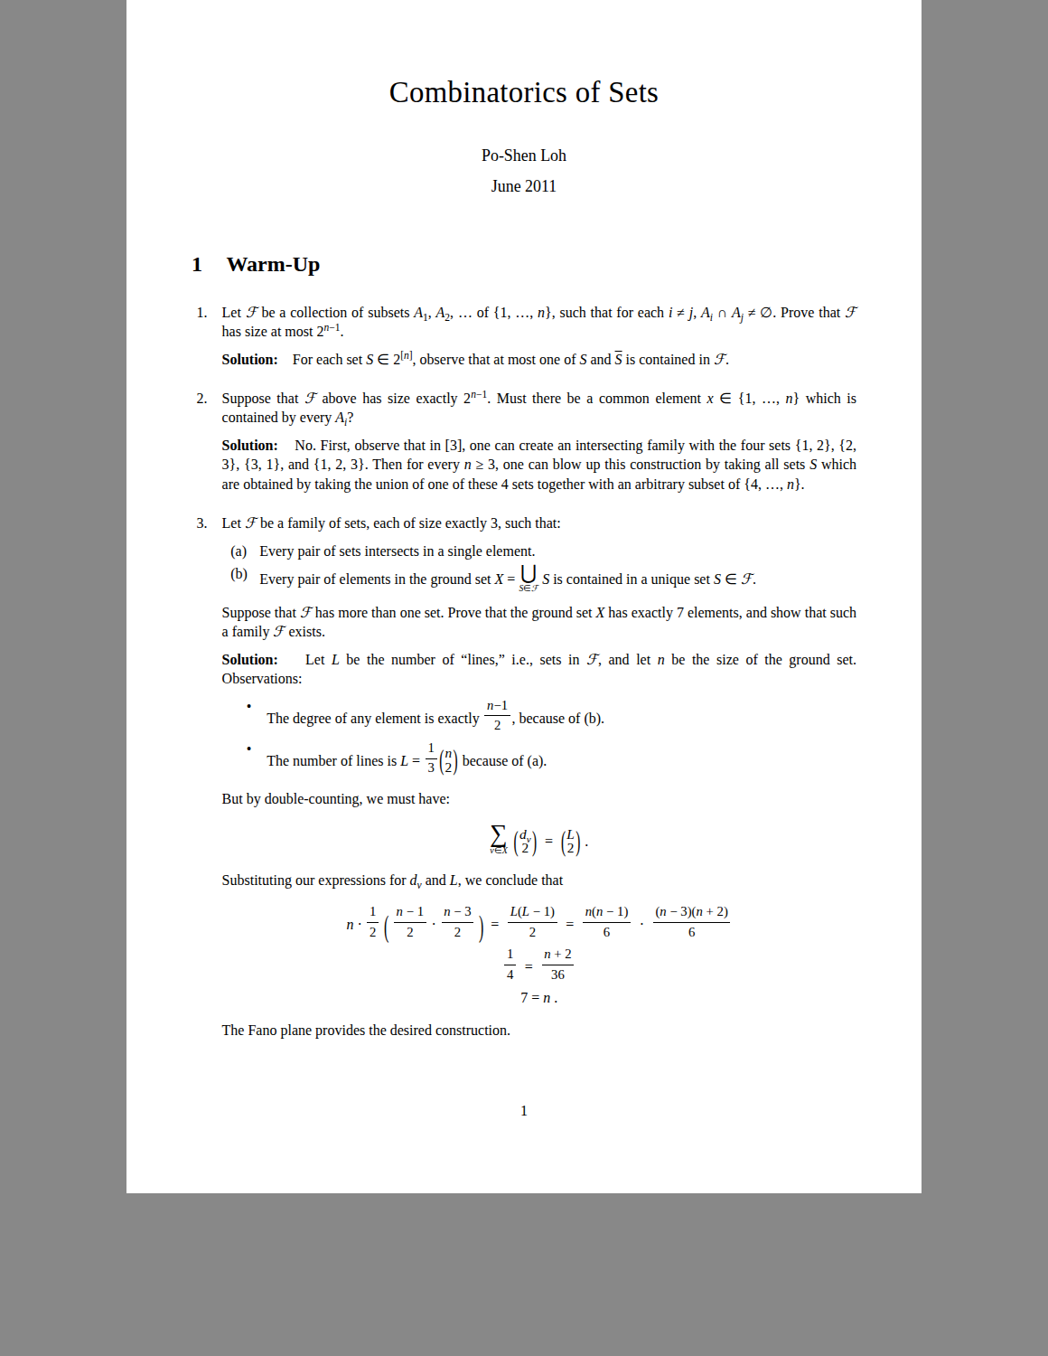Combinatorics of Sets
Po-Shen Loh
June 2011
1 Warm-Up
Let ℱ be a collection of subsets A1, A2, … of {1, …, n}, such that for each i ≠ j, Ai ∩ Aj ≠ ∅. Prove that ℱ has size at most 2n−1.
Solution: For each set S ∈ 2[n], observe that at most one of S and S is contained in ℱ.
Suppose that ℱ above has size exactly 2n−1. Must there be a common element x ∈ {1, …, n} which is contained by every Ai?
Solution: No. First, observe that in [3], one can create an intersecting family with the four sets {1, 2}, {2, 3}, {3, 1}, and {1, 2, 3}. Then for every n ≥ 3, one can blow up this construction by taking all sets S which are obtained by taking the union of one of these 4 sets together with an arbitrary subset of {4, …, n}.
Let ℱ be a family of sets, each of size exactly 3, such that:
Every pair of sets intersects in a single element.
Every pair of elements in the ground set X = ⋃S∈ℱ S is contained in a unique set S ∈ ℱ.
Suppose that ℱ has more than one set. Prove that the ground set X has exactly 7 elements, and show that such a family ℱ exists.
Solution: Let L be the number of “lines,” i.e., sets in ℱ, and let n be the size of the ground set. Observations:
The degree of any element is exactly n−12, because of (b).
The number of lines is L = 13(n
2) because of (a).
But by double-counting, we must have:
∑v∈X (dv
2) = (L
2) .
Substituting our expressions for dv and L, we conclude that
n · 12 ( n − 12 · n − 32 ) = L(L − 1) 2 = n(n − 1) 6 · (n − 3)(n + 2) 6
14 = n + 236
7 = n .
The Fano plane provides the desired construction.
1